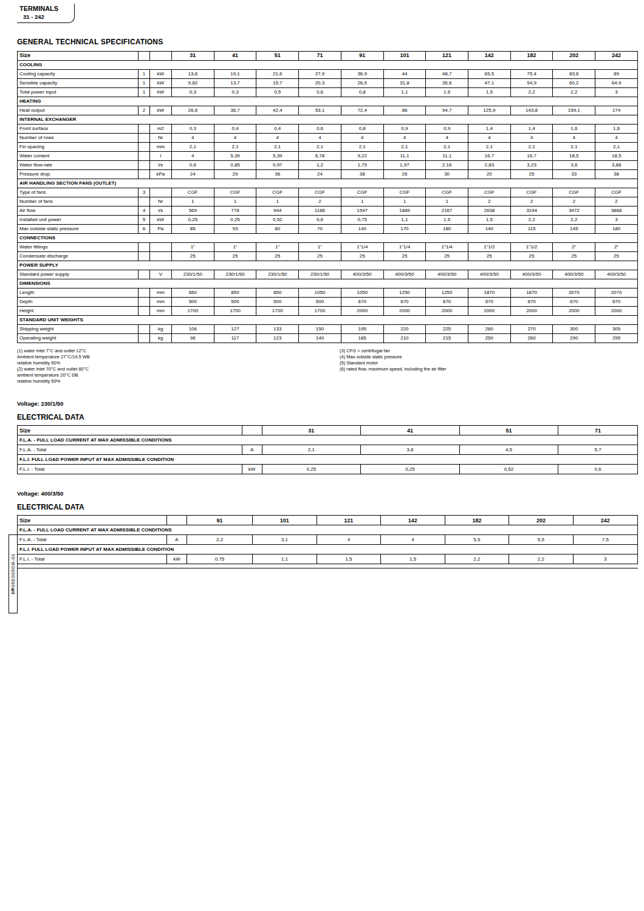TERMINALS
31 - 242
GENERAL TECHNICAL SPECIFICATIONS
| Size | | | 31 | 41 | 51 | 71 | 91 | 101 | 121 | 142 | 182 | 202 | 242 |
| --- | --- | --- | --- | --- | --- | --- | --- | --- | --- | --- | --- | --- | --- |
| COOLING |
| Cooling capacity | 1 | kW | 13,6 | 19,1 | 21,6 | 27,9 | 36,9 | 44 | 48,7 | 65,5 | 75,4 | 83,6 | 89 |
| Sensible capacity | 1 | kW | 9,82 | 13,7 | 15,7 | 20,3 | 26,5 | 31,8 | 35,6 | 47,1 | 54,9 | 60,2 | 64,9 |
| Total power input | 1 | kW | 0,3 | 0,3 | 0,5 | 0,6 | 0,8 | 1,1 | 1,5 | 1,5 | 2,2 | 2,2 | 3 |
| HEATING |
| Heat output | 2 | kW | 26,6 | 36,7 | 42,4 | 53,1 | 72,4 | 86 | 94,7 | 125,9 | 143,8 | 159,1 | 174 |
| INTERNAL EXCHANGER |
| Front surface | | m2 | 0,3 | 0,4 | 0,4 | 0,6 | 0,8 | 0,9 | 0,9 | 1,4 | 1,4 | 1,6 | 1,6 |
| Number of rows | | Nr | 4 | 4 | 4 | 4 | 4 | 4 | 4 | 4 | 4 | 4 | 4 |
| Fin spacing | | mm | 2,1 | 2,1 | 2,1 | 2,1 | 2,1 | 2,1 | 2,1 | 2,1 | 2,1 | 2,1 | 2,1 |
| Water content | | l | 4 | 5,39 | 5,39 | 6,78 | 9,22 | 11,1 | 11,1 | 16,7 | 16,7 | 18,5 | 18,5 |
| Water flow-rate | | l/s | 0,6 | 0,85 | 0,97 | 1,2 | 1,75 | 1,97 | 2,16 | 2,83 | 3,23 | 3,6 | 3,88 |
| Pressure drop | | kPa | 24 | 29 | 36 | 24 | 38 | 26 | 30 | 20 | 25 | 33 | 38 |
| AIR HANDLING SECTION FANS (OUTLET) |
| Type of fans | 3 | | CGF | CGF | CGF | CGF | CGF | CGF | CGF | CGF | CGF | CGF | CGF |
| Number of fans | | Nr | 1 | 1 | 1 | 2 | 1 | 1 | 1 | 2 | 2 | 2 | 2 |
| Air flow | 4 | l/s | 569 | 778 | 944 | 1166 | 1597 | 1889 | 2167 | 2638 | 3194 | 3472 | 3888 |
| Installed unit power | 5 | kW | 0,25 | 0,25 | 0,52 | 0,6 | 0,75 | 1,1 | 1,5 | 1,5 | 2,2 | 2,2 | 3 |
| Max outside static pressure | 6 | Pa | 85 | 93 | 80 | 70 | 140 | 170 | 180 | 140 | 115 | 145 | 180 |
| CONNECTIONS |
| Water fittings | | | 1" | 1" | 1" | 1" | 1"1/4 | 1"1/4 | 1"1/4 | 1"1/2 | 1"1/2 | 2" | 2" |
| Condensate discharge | | | 25 | 25 | 25 | 25 | 25 | 25 | 25 | 25 | 25 | 25 | 25 |
| POWER SUPPLY |
| Standard power supply | | V | 230/1/50 | 230/1/50 | 230/1/50 | 230/1/50 | 400/3/50 | 400/3/50 | 400/3/50 | 400/3/50 | 400/3/50 | 400/3/50 | 400/3/50 |
| DIMENSIONS |
| Length | | mm | 650 | 850 | 850 | 1050 | 1050 | 1250 | 1250 | 1870 | 1870 | 2070 | 2070 |
| Depth | | mm | 500 | 500 | 500 | 500 | 670 | 670 | 670 | 670 | 670 | 670 | 670 |
| Height | | mm | 1700 | 1700 | 1700 | 1700 | 2000 | 2000 | 2000 | 2000 | 2000 | 2000 | 2000 |
| STANDARD UNIT WEIGHTS |
| Shipping weight | | kg | 106 | 127 | 133 | 150 | 195 | 220 | 225 | 260 | 270 | 300 | 305 |
| Operating weight | | kg | 96 | 117 | 123 | 140 | 185 | 210 | 215 | 250 | 260 | 290 | 295 |
(1) water inlet 7°C and outlet 12°C
Ambient temperature 27°C/19.5 WB
relative humidity 50%
(2) water inlet 70°C and outlet 60°C
ambient temperature 20°C DB
relative humidity 50%
(3) CFG = centrifugal fan
(4) Max outside static pressure
(5) Standard motor
(6) rated flow, maximum speed, including the air filter
Voltage: 230/1/50
ELECTRICAL DATA
| Size | | 31 | 41 | 51 | 71 |
| --- | --- | --- | --- | --- | --- |
| F.L.A. - FULL LOAD CURRENT AT MAX ADMISSIBLE CONDITIONS |
| F.L.A. - Total | A | 2,1 | 3,6 | 4,5 | 5,7 |
| F.L.I. FULL LOAD POWER INPUT AT MAX ADMISSIBLE CONDITION |
| F.L.I. - Total | kW | 0,25 | 0,25 | 0,52 | 0,6 |
Voltage: 400/3/50
ELECTRICAL DATA
| Size | | 91 | 101 | 121 | 142 | 182 | 202 | 242 |
| --- | --- | --- | --- | --- | --- | --- | --- | --- |
| F.L.A. - FULL LOAD CURRENT AT MAX ADMISSIBLE CONDITIONS |
| F.L.A. - Total | A | 2,2 | 3,1 | 4 | 4 | 5,5 | 5,5 | 7,5 |
| F.L.I. FULL LOAD POWER INPUT AT MAX ADMISSIBLE CONDITION |
| F.L.I. - Total | kW | 0,75 | 1,1 | 1,5 | 1,5 | 2,2 | 2,2 | 3 |
BT06E005GB-01
4